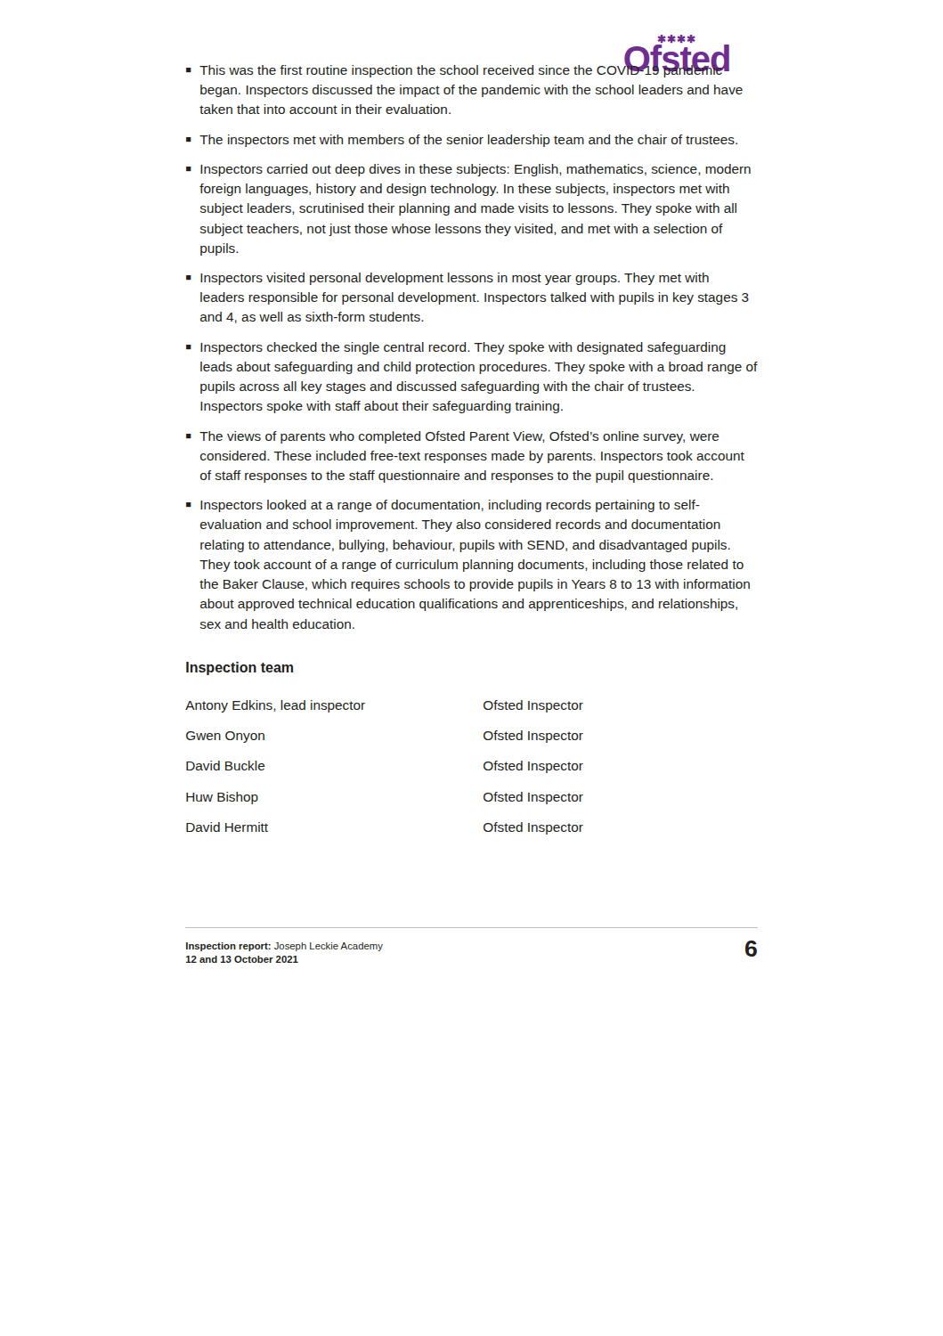✱✱✱✱
Ofsted
This was the first routine inspection the school received since the COVID-19 pandemic began. Inspectors discussed the impact of the pandemic with the school leaders and have taken that into account in their evaluation.
The inspectors met with members of the senior leadership team and the chair of trustees.
Inspectors carried out deep dives in these subjects: English, mathematics, science, modern foreign languages, history and design technology. In these subjects, inspectors met with subject leaders, scrutinised their planning and made visits to lessons. They spoke with all subject teachers, not just those whose lessons they visited, and met with a selection of pupils.
Inspectors visited personal development lessons in most year groups. They met with leaders responsible for personal development. Inspectors talked with pupils in key stages 3 and 4, as well as sixth-form students.
Inspectors checked the single central record. They spoke with designated safeguarding leads about safeguarding and child protection procedures. They spoke with a broad range of pupils across all key stages and discussed safeguarding with the chair of trustees. Inspectors spoke with staff about their safeguarding training.
The views of parents who completed Ofsted Parent View, Ofsted’s online survey, were considered. These included free-text responses made by parents. Inspectors took account of staff responses to the staff questionnaire and responses to the pupil questionnaire.
Inspectors looked at a range of documentation, including records pertaining to self-evaluation and school improvement. They also considered records and documentation relating to attendance, bullying, behaviour, pupils with SEND, and disadvantaged pupils. They took account of a range of curriculum planning documents, including those related to the Baker Clause, which requires schools to provide pupils in Years 8 to 13 with information about approved technical education qualifications and apprenticeships, and relationships, sex and health education.
Inspection team
| Antony Edkins, lead inspector | Ofsted Inspector |
| Gwen Onyon | Ofsted Inspector |
| David Buckle | Ofsted Inspector |
| Huw Bishop | Ofsted Inspector |
| David Hermitt | Ofsted Inspector |
Inspection report: Joseph Leckie Academy
12 and 13 October 2021
6